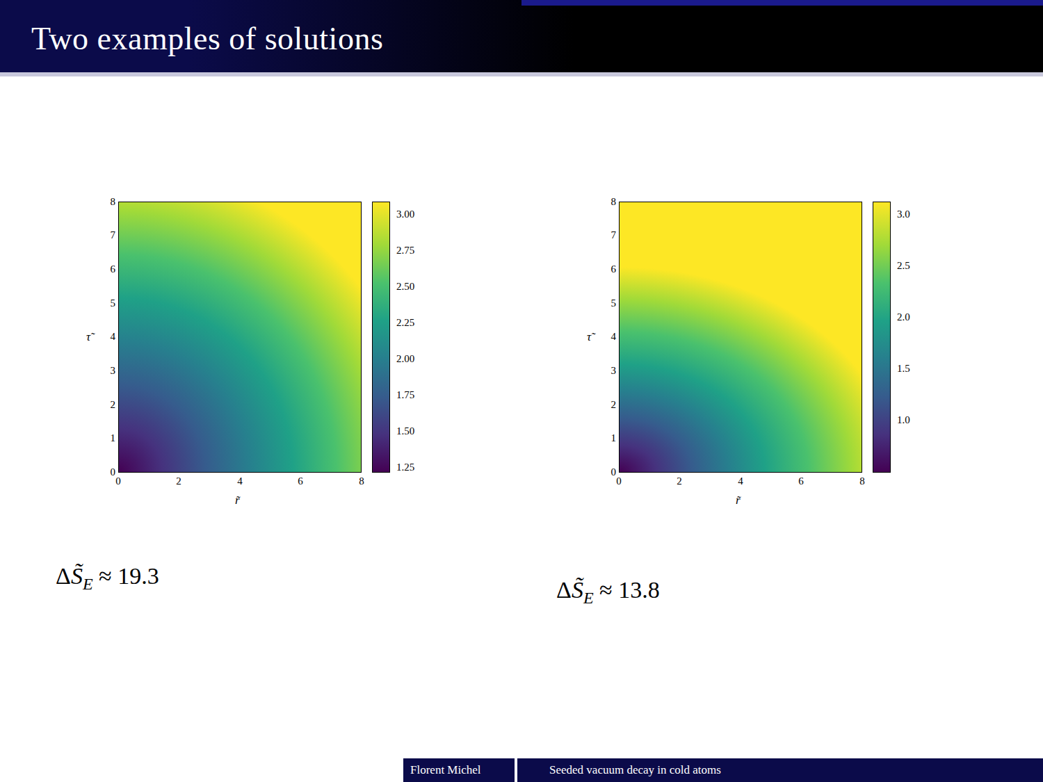Two examples of solutions
8
7
6
5
4
3
2
1
0
τ̃
0
2
4
6
8
r̃
3.00
2.75
2.50
2.25
2.00
1.75
1.50
1.25
8
7
6
5
4
3
2
1
0
τ̃
0
2
4
6
8
r̃
3.0
2.5
2.0
1.5
1.0
ΔS̃E ≈ 19.3
ΔS̃E ≈ 13.8
Florent Michel
Seeded vacuum decay in cold atoms